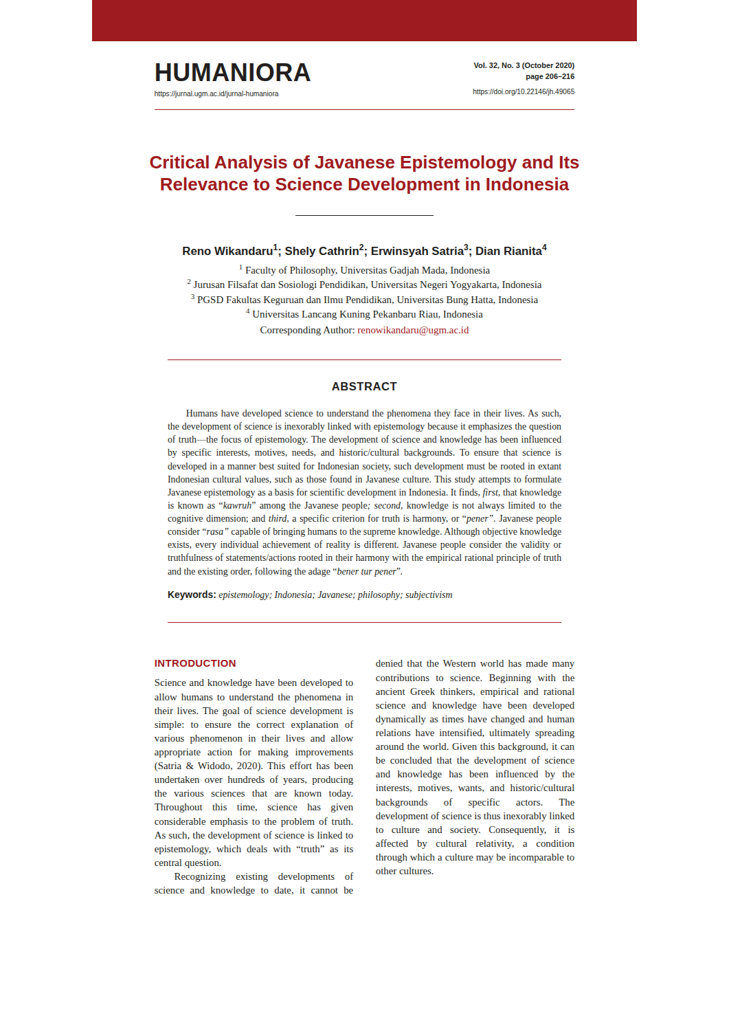HUMANIORA
https://jurnal.ugm.ac.id/jurnal-humaniora
Vol. 32, No. 3 (October 2020)
page 206–216
https://doi.org/10.22146/jh.49065
Critical Analysis of Javanese Epistemology and Its
Relevance to Science Development in Indonesia
Reno Wikandaru1; Shely Cathrin2; Erwinsyah Satria3; Dian Rianita4
1 Faculty of Philosophy, Universitas Gadjah Mada, Indonesia
2 Jurusan Filsafat dan Sosiologi Pendidikan, Universitas Negeri Yogyakarta, Indonesia
3 PGSD Fakultas Keguruan dan Ilmu Pendidikan, Universitas Bung Hatta, Indonesia
4 Universitas Lancang Kuning Pekanbaru Riau, Indonesia
Corresponding Author: renowikandaru@ugm.ac.id
ABSTRACT
Humans have developed science to understand the phenomena they face in their lives. As such, the development of science is inexorably linked with epistemology because it emphasizes the question of truth—the focus of epistemology. The development of science and knowledge has been influenced by specific interests, motives, needs, and historic/cultural backgrounds. To ensure that science is developed in a manner best suited for Indonesian society, such development must be rooted in extant Indonesian cultural values, such as those found in Javanese culture. This study attempts to formulate Javanese epistemology as a basis for scientific development in Indonesia. It finds, first, that knowledge is known as “kawruh” among the Javanese people; second, knowledge is not always limited to the cognitive dimension; and third, a specific criterion for truth is harmony, or “pener”. Javanese people consider “rasa” capable of bringing humans to the supreme knowledge. Although objective knowledge exists, every individual achievement of reality is different. Javanese people consider the validity or truthfulness of statements/actions rooted in their harmony with the empirical rational principle of truth and the existing order, following the adage “bener tur pener”.
Keywords: epistemology; Indonesia; Javanese; philosophy; subjectivism
INTRODUCTION
Science and knowledge have been developed to allow humans to understand the phenomena in their lives. The goal of science development is simple: to ensure the correct explanation of various phenomenon in their lives and allow appropriate action for making improvements (Satria & Widodo, 2020). This effort has been undertaken over hundreds of years, producing the various sciences that are known today. Throughout this time, science has given considerable emphasis to the problem of truth. As such, the development of science is linked to epistemology, which deals with “truth” as its central question.
Recognizing existing developments of science and knowledge to date, it cannot be denied that the Western world has made many contributions to science. Beginning with the ancient Greek thinkers, empirical and rational science and knowledge have been developed dynamically as times have changed and human relations have intensified, ultimately spreading around the world. Given this background, it can be concluded that the development of science and knowledge has been influenced by the interests, motives, wants, and historic/cultural backgrounds of specific actors. The development of science is thus inexorably linked to culture and society. Consequently, it is affected by cultural relativity, a condition through which a culture may be incomparable to other cultures.